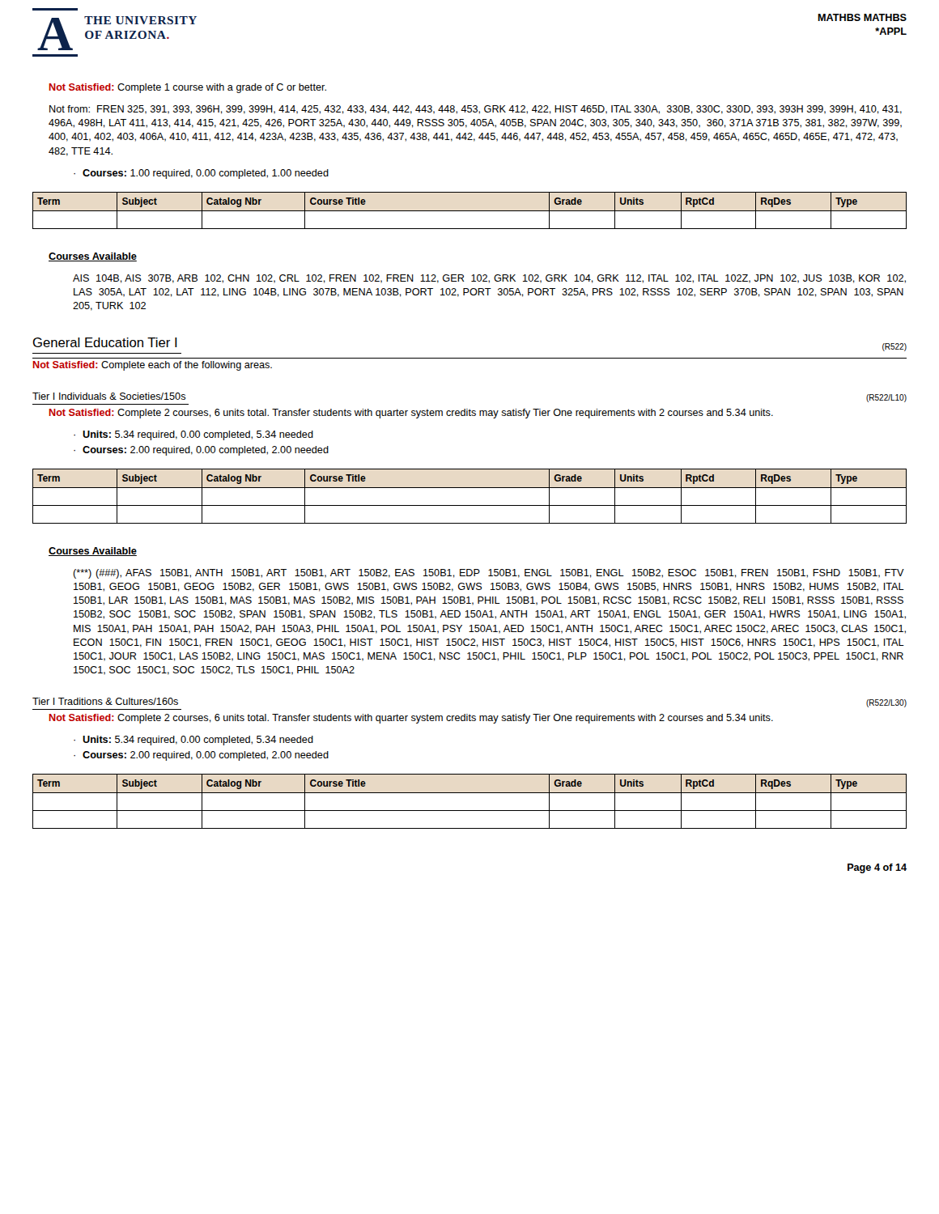A
THE UNIVERSITY OF ARIZONA.
MATHBS MATHBS
*APPL
Not Satisfied: Complete 1 course with a grade of C or better.
Not from: FREN 325, 391, 393, 396H, 399, 399H, 414, 425, 432, 433, 434, 442, 443, 448, 453, GRK 412, 422, HIST 465D, ITAL 330A, 330B, 330C, 330D, 393, 393H 399, 399H, 410, 431, 496A, 498H, LAT 411, 413, 414, 415, 421, 425, 426, PORT 325A, 430, 440, 449, RSSS 305, 405A, 405B, SPAN 204C, 303, 305, 340, 343, 350, 360, 371A 371B 375, 381, 382, 397W, 399, 400, 401, 402, 403, 406A, 410, 411, 412, 414, 423A, 423B, 433, 435, 436, 437, 438, 441, 442, 445, 446, 447, 448, 452, 453, 455A, 457, 458, 459, 465A, 465C, 465D, 465E, 471, 472, 473, 482, TTE 414.
·Courses: 1.00 required, 0.00 completed, 1.00 needed
| Term | Subject | Catalog Nbr | Course Title | Grade | Units | RptCd | RqDes | Type |
| --- | --- | --- | --- | --- | --- | --- | --- | --- |
Courses Available
AIS 104B, AIS 307B, ARB 102, CHN 102, CRL 102, FREN 102, FREN 112, GER 102, GRK 102, GRK 104, GRK 112, ITAL 102, ITAL 102Z, JPN 102, JUS 103B, KOR 102, LAS 305A, LAT 102, LAT 112, LING 104B, LING 307B, MENA 103B, PORT 102, PORT 305A, PORT 325A, PRS 102, RSSS 102, SERP 370B, SPAN 102, SPAN 103, SPAN 205, TURK 102
General Education Tier I (R522)
Not Satisfied: Complete each of the following areas.
Tier I Individuals & Societies/150s (R522/L10)
Not Satisfied: Complete 2 courses, 6 units total. Transfer students with quarter system credits may satisfy Tier One requirements with 2 courses and 5.34 units.
·Units: 5.34 required, 0.00 completed, 5.34 needed
·Courses: 2.00 required, 0.00 completed, 2.00 needed
| Term | Subject | Catalog Nbr | Course Title | Grade | Units | RptCd | RqDes | Type |
| --- | --- | --- | --- | --- | --- | --- | --- | --- |
Courses Available
(***) (###), AFAS 150B1, ANTH 150B1, ART 150B1, ART 150B2, EAS 150B1, EDP 150B1, ENGL 150B1, ENGL 150B2, ESOC 150B1, FREN 150B1, FSHD 150B1, FTV 150B1, GEOG 150B1, GEOG 150B2, GER 150B1, GWS 150B1, GWS 150B2, GWS 150B3, GWS 150B4, GWS 150B5, HNRS 150B1, HNRS 150B2, HUMS 150B2, ITAL 150B1, LAR 150B1, LAS 150B1, MAS 150B1, MAS 150B2, MIS 150B1, PAH 150B1, PHIL 150B1, POL 150B1, RCSC 150B1, RCSC 150B2, RELI 150B1, RSSS 150B1, RSSS 150B2, SOC 150B1, SOC 150B2, SPAN 150B1, SPAN 150B2, TLS 150B1, AED 150A1, ANTH 150A1, ART 150A1, ENGL 150A1, GER 150A1, HWRS 150A1, LING 150A1, MIS 150A1, PAH 150A1, PAH 150A2, PAH 150A3, PHIL 150A1, POL 150A1, PSY 150A1, AED 150C1, ANTH 150C1, AREC 150C1, AREC 150C2, AREC 150C3, CLAS 150C1, ECON 150C1, FIN 150C1, FREN 150C1, GEOG 150C1, HIST 150C1, HIST 150C2, HIST 150C3, HIST 150C4, HIST 150C5, HIST 150C6, HNRS 150C1, HPS 150C1, ITAL 150C1, JOUR 150C1, LAS 150B2, LING 150C1, MAS 150C1, MENA 150C1, NSC 150C1, PHIL 150C1, PLP 150C1, POL 150C1, POL 150C2, POL 150C3, PPEL 150C1, RNR 150C1, SOC 150C1, SOC 150C2, TLS 150C1, PHIL 150A2
Tier I Traditions & Cultures/160s (R522/L30)
Not Satisfied: Complete 2 courses, 6 units total. Transfer students with quarter system credits may satisfy Tier One requirements with 2 courses and 5.34 units.
·Units: 5.34 required, 0.00 completed, 5.34 needed
·Courses: 2.00 required, 0.00 completed, 2.00 needed
| Term | Subject | Catalog Nbr | Course Title | Grade | Units | RptCd | RqDes | Type |
| --- | --- | --- | --- | --- | --- | --- | --- | --- |
Page 4 of 14